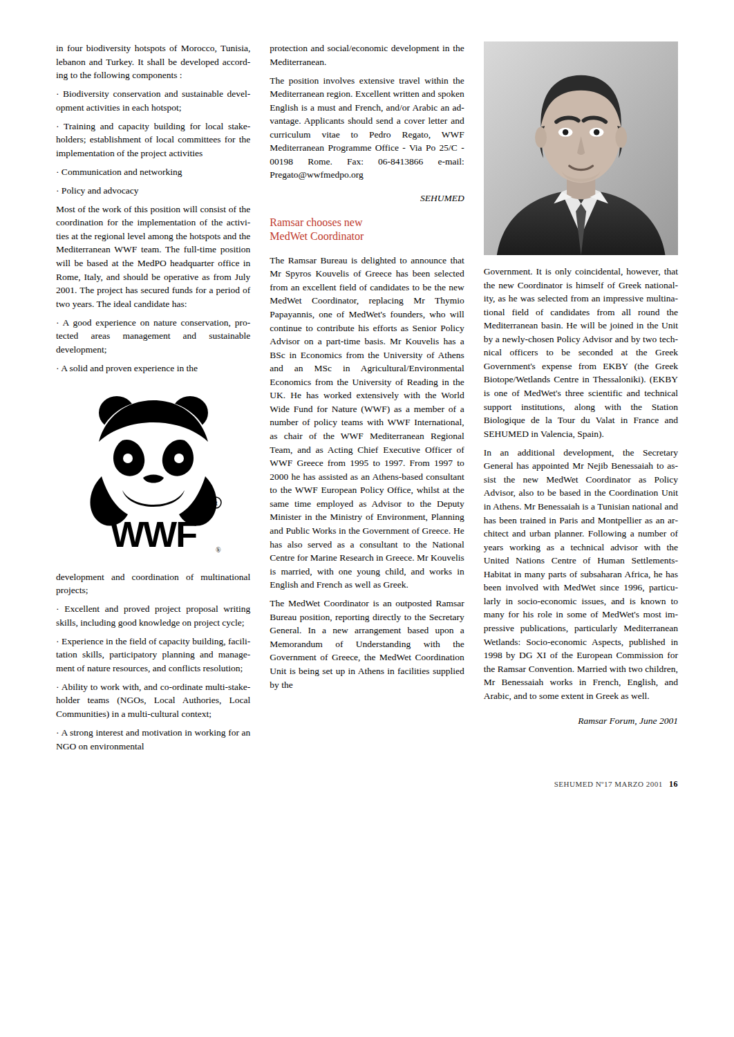in four biodiversity hotspots of Morocco, Tunisia, lebanon and Turkey. It shall be developed according to the following components :
· Biodiversity conservation and sustainable development activities in each hotspot;
· Training and capacity building for local stakeholders; establishment of local committees for the implementation of the project activities
· Communication and networking
· Policy and advocacy
Most of the work of this position will consist of the coordination for the implementation of the activities at the regional level among the hotspots and the Mediterranean WWF team. The full-time position will be based at the MedPO headquarter office in Rome, Italy, and should be operative as from July 2001. The project has secured funds for a period of two years. The ideal candidate has:
· A good experience on nature conservation, protected areas management and sustainable development;
· A solid and proven experience in the
R WWF ®
development and coordination of multinational projects;
· Excellent and proved project proposal writing skills, including good knowledge on project cycle;
· Experience in the field of capacity building, facilitation skills, participatory planning and management of nature resources, and conflicts resolution;
· Ability to work with, and co-ordinate multi-stakeholder teams (NGOs, Local Authories, Local Communities) in a multi-cultural context;
· A strong interest and motivation in working for an NGO on environmental
protection and social/economic development in the Mediterranean.
The position involves extensive travel within the Mediterranean region. Excellent written and spoken English is a must and French, and/or Arabic an advantage. Applicants should send a cover letter and curriculum vitae to Pedro Regato, WWF Mediterranean Programme Office - Via Po 25/C - 00198 Rome. Fax: 06-8413866 e-mail: Pregato@wwfmedpo.org
SEHUMED
Ramsar chooses new
MedWet Coordinator
The Ramsar Bureau is delighted to announce that Mr Spyros Kouvelis of Greece has been selected from an excellent field of candidates to be the new MedWet Coordinator, replacing Mr Thymio Papayannis, one of MedWet's founders, who will continue to contribute his efforts as Senior Policy Advisor on a part-time basis. Mr Kouvelis has a BSc in Economics from the University of Athens and an MSc in Agricultural/Environmental Economics from the University of Reading in the UK. He has worked extensively with the World Wide Fund for Nature (WWF) as a member of a number of policy teams with WWF International, as chair of the WWF Mediterranean Regional Team, and as Acting Chief Executive Officer of WWF Greece from 1995 to 1997. From 1997 to 2000 he has assisted as an Athens-based consultant to the WWF European Policy Office, whilst at the same time employed as Advisor to the Deputy Minister in the Ministry of Environment, Planning and Public Works in the Government of Greece. He has also served as a consultant to the National Centre for Marine Research in Greece. Mr Kouvelis is married, with one young child, and works in English and French as well as Greek.
The MedWet Coordinator is an outposted Ramsar Bureau position, reporting directly to the Secretary General. In a new arrangement based upon a Memorandum of Understanding with the Government of Greece, the MedWet Coordination Unit is being set up in Athens in facilities supplied by the
Government. It is only coincidental, however, that the new Coordinator is himself of Greek nationality, as he was selected from an impressive multinational field of candidates from all round the Mediterranean basin. He will be joined in the Unit by a newly-chosen Policy Advisor and by two technical officers to be seconded at the Greek Government's expense from EKBY (the Greek Biotope/Wetlands Centre in Thessaloniki). (EKBY is one of MedWet's three scientific and technical support institutions, along with the Station Biologique de la Tour du Valat in France and SEHUMED in Valencia, Spain).
In an additional development, the Secretary General has appointed Mr Nejib Benessaiah to assist the new MedWet Coordinator as Policy Advisor, also to be based in the Coordination Unit in Athens. Mr Benessaiah is a Tunisian national and has been trained in Paris and Montpellier as an architect and urban planner. Following a number of years working as a technical advisor with the United Nations Centre of Human Settlements-Habitat in many parts of subsaharan Africa, he has been involved with MedWet since 1996, particularly in socio-economic issues, and is known to many for his role in some of MedWet's most impressive publications, particularly Mediterranean Wetlands: Socio-economic Aspects, published in 1998 by DG XI of the European Commission for the Ramsar Convention. Married with two children, Mr Benessaiah works in French, English, and Arabic, and to some extent in Greek as well.
Ramsar Forum, June 2001
SEHUMED Nº17 MARZO 2001 16